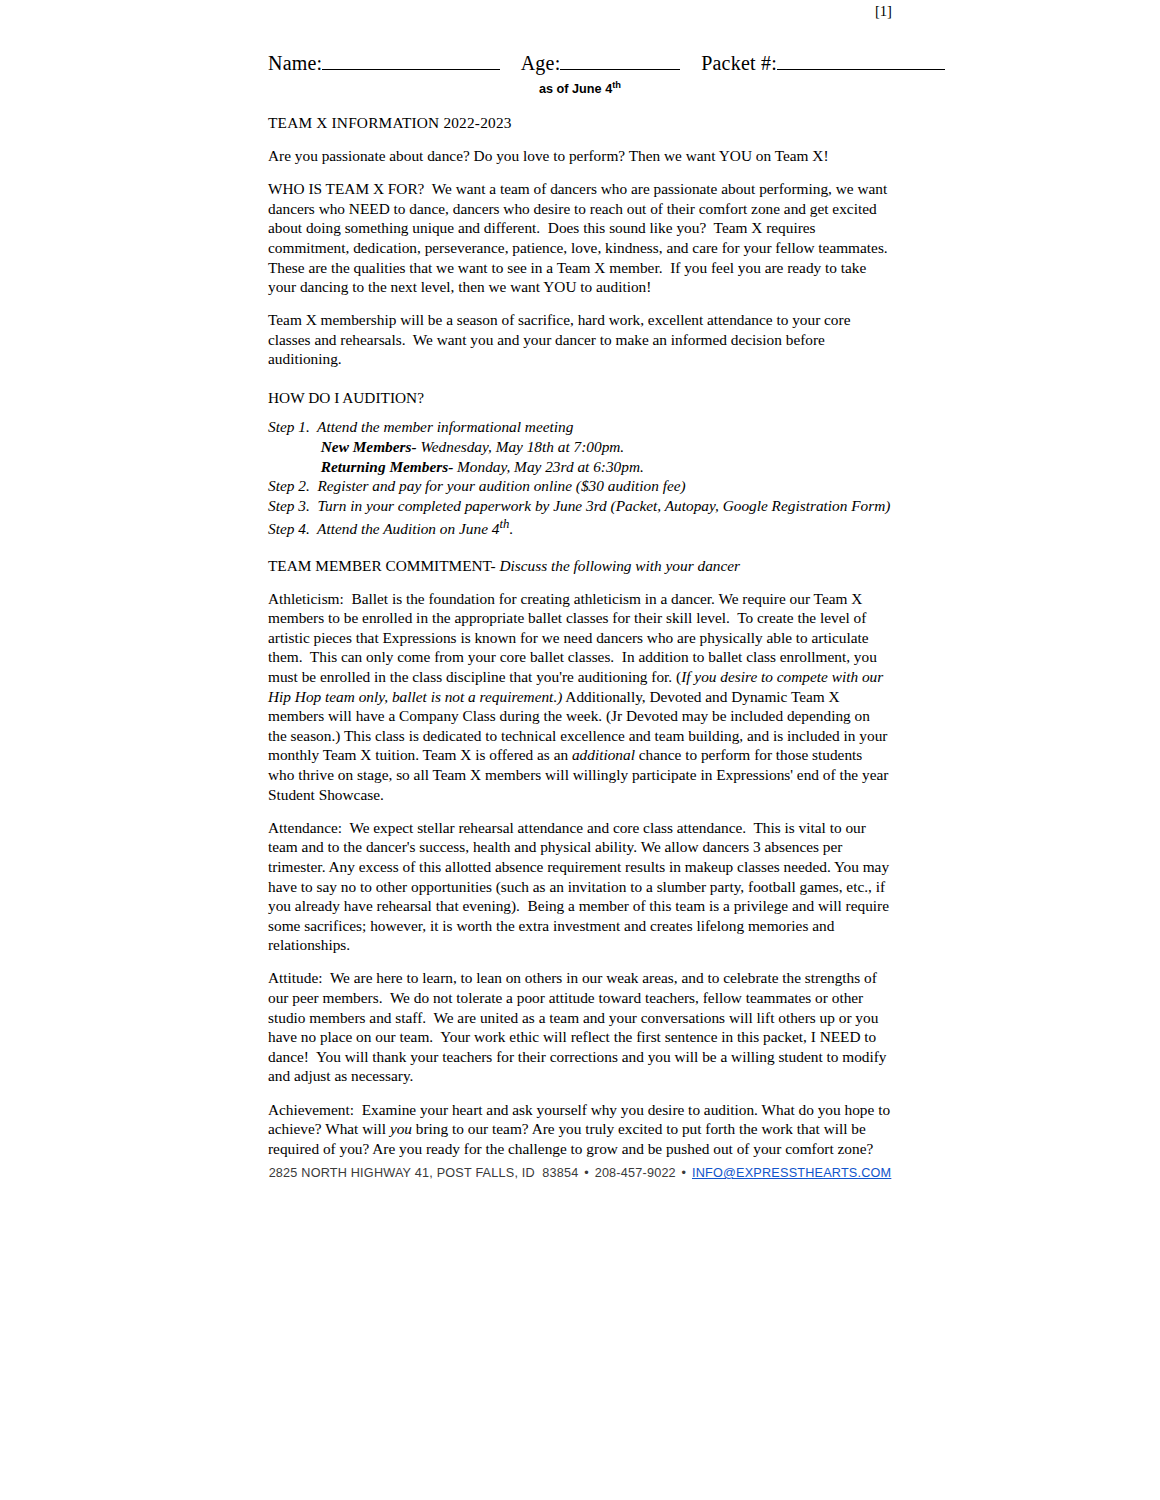[1]
Name: Age: Packet #:
as of June 4th
TEAM X INFORMATION 2022-2023
Are you passionate about dance? Do you love to perform? Then we want YOU on Team X!
WHO IS TEAM X FOR? We want a team of dancers who are passionate about performing, we want dancers who NEED to dance, dancers who desire to reach out of their comfort zone and get excited about doing something unique and different. Does this sound like you? Team X requires commitment, dedication, perseverance, patience, love, kindness, and care for your fellow teammates. These are the qualities that we want to see in a Team X member. If you feel you are ready to take your dancing to the next level, then we want YOU to audition!
Team X membership will be a season of sacrifice, hard work, excellent attendance to your core classes and rehearsals. We want you and your dancer to make an informed decision before auditioning.
HOW DO I AUDITION?
Step 1. Attend the member informational meeting
New Members- Wednesday, May 18th at 7:00pm.
Returning Members- Monday, May 23rd at 6:30pm.
Step 2. Register and pay for your audition online ($30 audition fee)
Step 3. Turn in your completed paperwork by June 3rd (Packet, Autopay, Google Registration Form)
Step 4. Attend the Audition on June 4th.
TEAM MEMBER COMMITMENT- Discuss the following with your dancer
Athleticism: Ballet is the foundation for creating athleticism in a dancer. We require our Team X members to be enrolled in the appropriate ballet classes for their skill level. To create the level of artistic pieces that Expressions is known for we need dancers who are physically able to articulate them. This can only come from your core ballet classes. In addition to ballet class enrollment, you must be enrolled in the class discipline that you're auditioning for. (If you desire to compete with our Hip Hop team only, ballet is not a requirement.) Additionally, Devoted and Dynamic Team X members will have a Company Class during the week. (Jr Devoted may be included depending on the season.) This class is dedicated to technical excellence and team building, and is included in your monthly Team X tuition. Team X is offered as an additional chance to perform for those students who thrive on stage, so all Team X members will willingly participate in Expressions' end of the year Student Showcase.
Attendance: We expect stellar rehearsal attendance and core class attendance. This is vital to our team and to the dancer's success, health and physical ability. We allow dancers 3 absences per trimester. Any excess of this allotted absence requirement results in makeup classes needed. You may have to say no to other opportunities (such as an invitation to a slumber party, football games, etc., if you already have rehearsal that evening). Being a member of this team is a privilege and will require some sacrifices; however, it is worth the extra investment and creates lifelong memories and relationships.
Attitude: We are here to learn, to lean on others in our weak areas, and to celebrate the strengths of our peer members. We do not tolerate a poor attitude toward teachers, fellow teammates or other studio members and staff. We are united as a team and your conversations will lift others up or you have no place on our team. Your work ethic will reflect the first sentence in this packet, I NEED to dance! You will thank your teachers for their corrections and you will be a willing student to modify and adjust as necessary.
Achievement: Examine your heart and ask yourself why you desire to audition. What do you hope to achieve? What will you bring to our team? Are you truly excited to put forth the work that will be required of you? Are you ready for the challenge to grow and be pushed out of your comfort zone?
2825 NORTH HIGHWAY 41, POST FALLS, ID 83854•208-457-9022•INFO@EXPRESSTHEARTS.COM